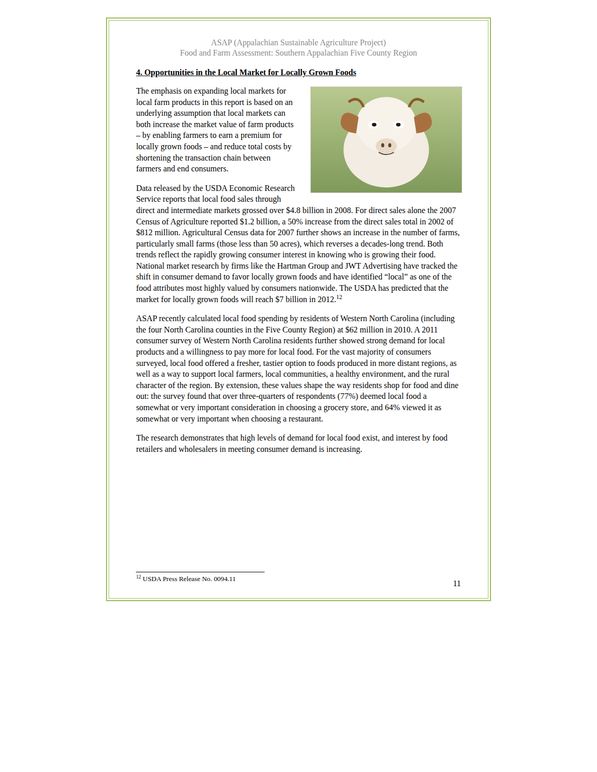ASAP (Appalachian Sustainable Agriculture Project)
Food and Farm Assessment: Southern Appalachian Five County Region
4. Opportunities in the Local Market for Locally Grown Foods
The emphasis on expanding local markets for local farm products in this report is based on an underlying assumption that local markets can both increase the market value of farm products – by enabling farmers to earn a premium for locally grown foods – and reduce total costs by shortening the transaction chain between farmers and end consumers.
Data released by the USDA Economic Research Service reports that local food sales through direct and intermediate markets grossed over $4.8 billion in 2008. For direct sales alone the 2007 Census of Agriculture reported $1.2 billion, a 50% increase from the direct sales total in 2002 of $812 million. Agricultural Census data for 2007 further shows an increase in the number of farms, particularly small farms (those less than 50 acres), which reverses a decades-long trend. Both trends reflect the rapidly growing consumer interest in knowing who is growing their food. National market research by firms like the Hartman Group and JWT Advertising have tracked the shift in consumer demand to favor locally grown foods and have identified “local” as one of the food attributes most highly valued by consumers nationwide. The USDA has predicted that the market for locally grown foods will reach $7 billion in 2012.12
ASAP recently calculated local food spending by residents of Western North Carolina (including the four North Carolina counties in the Five County Region) at $62 million in 2010. A 2011 consumer survey of Western North Carolina residents further showed strong demand for local products and a willingness to pay more for local food. For the vast majority of consumers surveyed, local food offered a fresher, tastier option to foods produced in more distant regions, as well as a way to support local farmers, local communities, a healthy environment, and the rural character of the region. By extension, these values shape the way residents shop for food and dine out: the survey found that over three-quarters of respondents (77%) deemed local food a somewhat or very important consideration in choosing a grocery store, and 64% viewed it as somewhat or very important when choosing a restaurant.
The research demonstrates that high levels of demand for local food exist, and interest by food retailers and wholesalers in meeting consumer demand is increasing.
12 USDA Press Release No. 0094.11
11